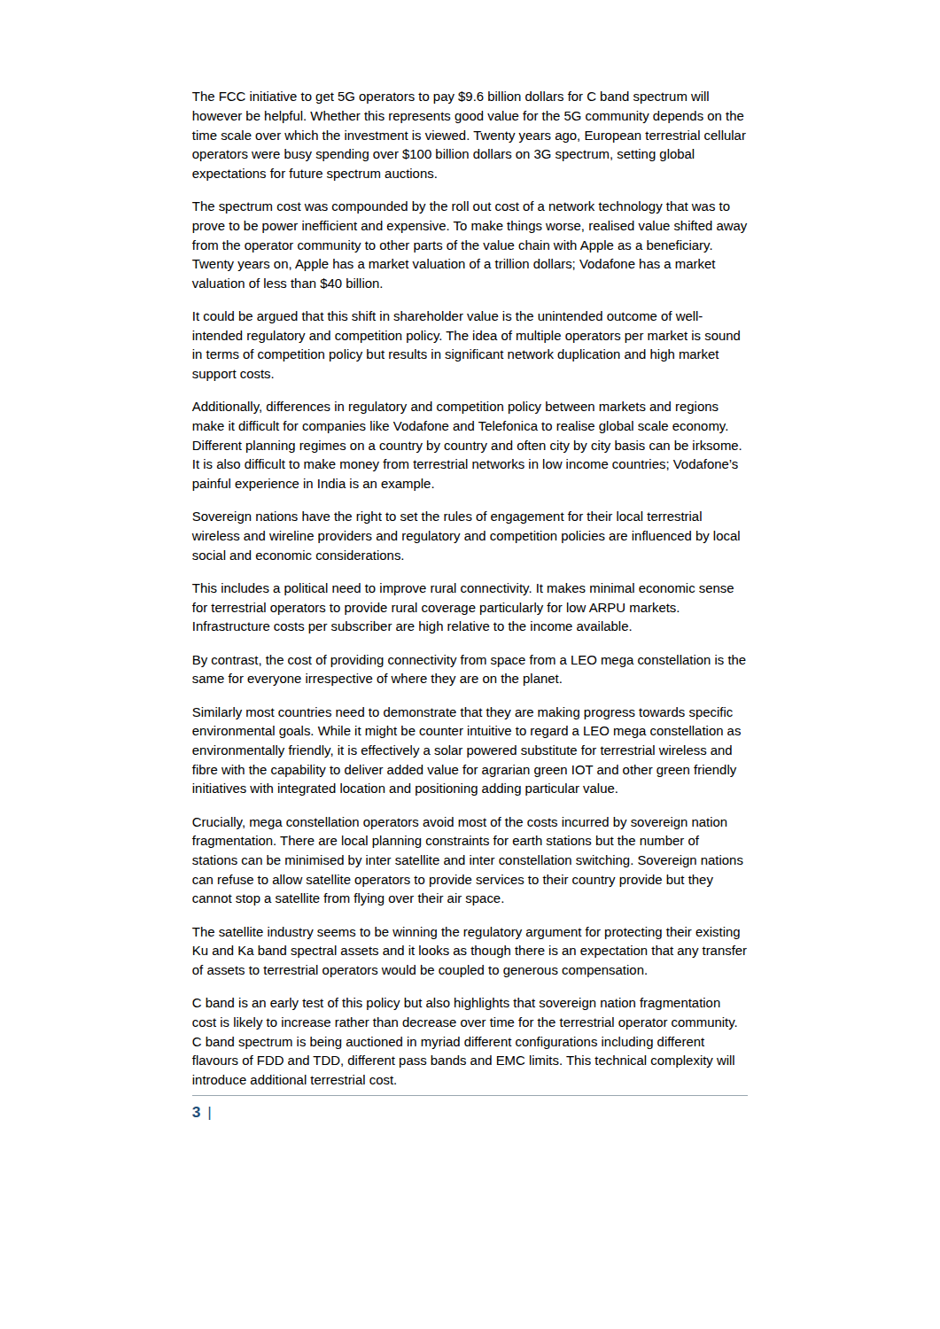The FCC initiative to get 5G operators to pay $9.6 billion dollars for C band spectrum will however be helpful. Whether this represents good value for the 5G community depends on the time scale over which the investment is viewed. Twenty years ago, European terrestrial cellular operators were busy spending over $100 billion dollars on 3G spectrum, setting global expectations for future spectrum auctions.
The spectrum cost was compounded by the roll out cost of a network technology that was to prove to be power inefficient and expensive. To make things worse, realised value shifted away from the operator community to other parts of the value chain with Apple as a beneficiary. Twenty years on, Apple has a market valuation of a trillion dollars; Vodafone has a market valuation of less than $40 billion.
It could be argued that this shift in shareholder value is the unintended outcome of well-intended regulatory and competition policy. The idea of multiple operators per market is sound in terms of competition policy but results in significant network duplication and high market support costs.
Additionally, differences in regulatory and competition policy between markets and regions make it difficult for companies like Vodafone and Telefonica to realise global scale economy. Different planning regimes on a country by country and often city by city basis can be irksome. It is also difficult to make money from terrestrial networks in low income countries; Vodafone’s painful experience in India is an example.
Sovereign nations have the right to set the rules of engagement for their local terrestrial wireless and wireline providers and regulatory and competition policies are influenced by local social and economic considerations.
This includes a political need to improve rural connectivity. It makes minimal economic sense for terrestrial operators to provide rural coverage particularly for low ARPU markets. Infrastructure costs per subscriber are high relative to the income available.
By contrast, the cost of providing connectivity from space from a LEO mega constellation is the same for everyone irrespective of where they are on the planet.
Similarly most countries need to demonstrate that they are making progress towards specific environmental goals. While it might be counter intuitive to regard a LEO mega constellation as environmentally friendly, it is effectively a solar powered substitute for terrestrial wireless and fibre with the capability to deliver added value for agrarian green IOT and other green friendly initiatives with integrated location and positioning adding particular value.
Crucially, mega constellation operators avoid most of the costs incurred by sovereign nation fragmentation. There are local planning constraints for earth stations but the number of stations can be minimised by inter satellite and inter constellation switching. Sovereign nations can refuse to allow satellite operators to provide services to their country provide but they cannot stop a satellite from flying over their air space.
The satellite industry seems to be winning the regulatory argument for protecting their existing Ku and Ka band spectral assets and it looks as though there is an expectation that any transfer of assets to terrestrial operators would be coupled to generous compensation.
C band is an early test of this policy but also highlights that sovereign nation fragmentation cost is likely to increase rather than decrease over time for the terrestrial operator community. C band spectrum is being auctioned in myriad different configurations including different flavours of FDD and TDD, different pass bands and EMC limits. This technical complexity will introduce additional terrestrial cost.
3 |